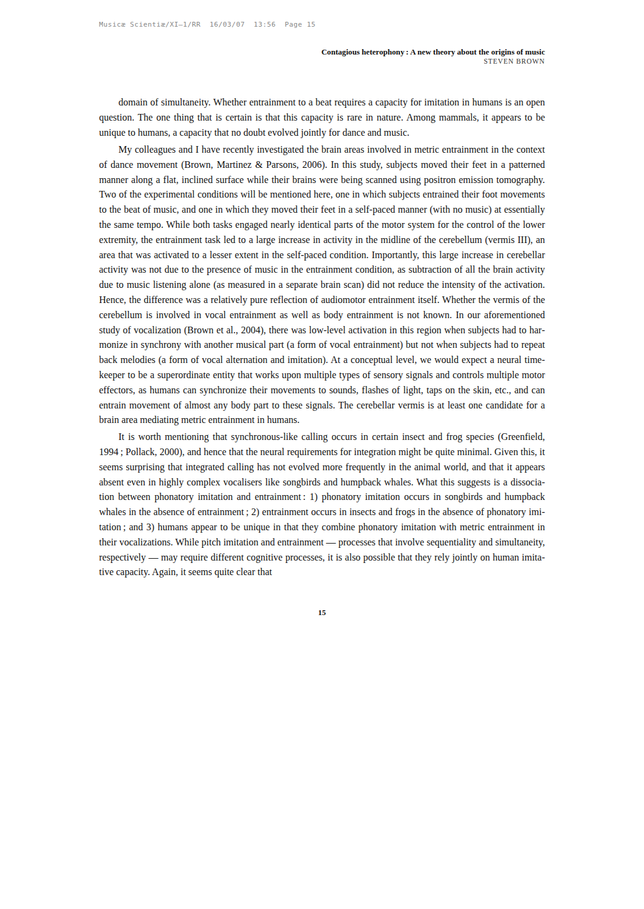Musicæ Scientiæ/XI–1/RR 16/03/07 13:56 Page 15
Contagious heterophony : A new theory about the origins of music
Steven Brown
domain of simultaneity. Whether entrainment to a beat requires a capacity for imitation in humans is an open question. The one thing that is certain is that this capacity is rare in nature. Among mammals, it appears to be unique to humans, a capacity that no doubt evolved jointly for dance and music.
My colleagues and I have recently investigated the brain areas involved in metric entrainment in the context of dance movement (Brown, Martinez & Parsons, 2006). In this study, subjects moved their feet in a patterned manner along a flat, inclined surface while their brains were being scanned using positron emission tomography. Two of the experimental conditions will be mentioned here, one in which subjects entrained their foot movements to the beat of music, and one in which they moved their feet in a self-paced manner (with no music) at essentially the same tempo. While both tasks engaged nearly identical parts of the motor system for the control of the lower extremity, the entrainment task led to a large increase in activity in the midline of the cerebellum (vermis III), an area that was activated to a lesser extent in the self-paced condition. Importantly, this large increase in cerebellar activity was not due to the presence of music in the entrainment condition, as subtraction of all the brain activity due to music listening alone (as measured in a separate brain scan) did not reduce the intensity of the activation. Hence, the difference was a relatively pure reflection of audiomotor entrainment itself. Whether the vermis of the cerebellum is involved in vocal entrainment as well as body entrainment is not known. In our aforementioned study of vocalization (Brown et al., 2004), there was low-level activation in this region when subjects had to harmonize in synchrony with another musical part (a form of vocal entrainment) but not when subjects had to repeat back melodies (a form of vocal alternation and imitation). At a conceptual level, we would expect a neural timekeeper to be a superordinate entity that works upon multiple types of sensory signals and controls multiple motor effectors, as humans can synchronize their movements to sounds, flashes of light, taps on the skin, etc., and can entrain movement of almost any body part to these signals. The cerebellar vermis is at least one candidate for a brain area mediating metric entrainment in humans.
It is worth mentioning that synchronous-like calling occurs in certain insect and frog species (Greenfield, 1994 ; Pollack, 2000), and hence that the neural requirements for integration might be quite minimal. Given this, it seems surprising that integrated calling has not evolved more frequently in the animal world, and that it appears absent even in highly complex vocalisers like songbirds and humpback whales. What this suggests is a dissociation between phonatory imitation and entrainment : 1) phonatory imitation occurs in songbirds and humpback whales in the absence of entrainment ; 2) entrainment occurs in insects and frogs in the absence of phonatory imitation ; and 3) humans appear to be unique in that they combine phonatory imitation with metric entrainment in their vocalizations. While pitch imitation and entrainment — processes that involve sequentiality and simultaneity, respectively — may require different cognitive processes, it is also possible that they rely jointly on human imitative capacity. Again, it seems quite clear that
15